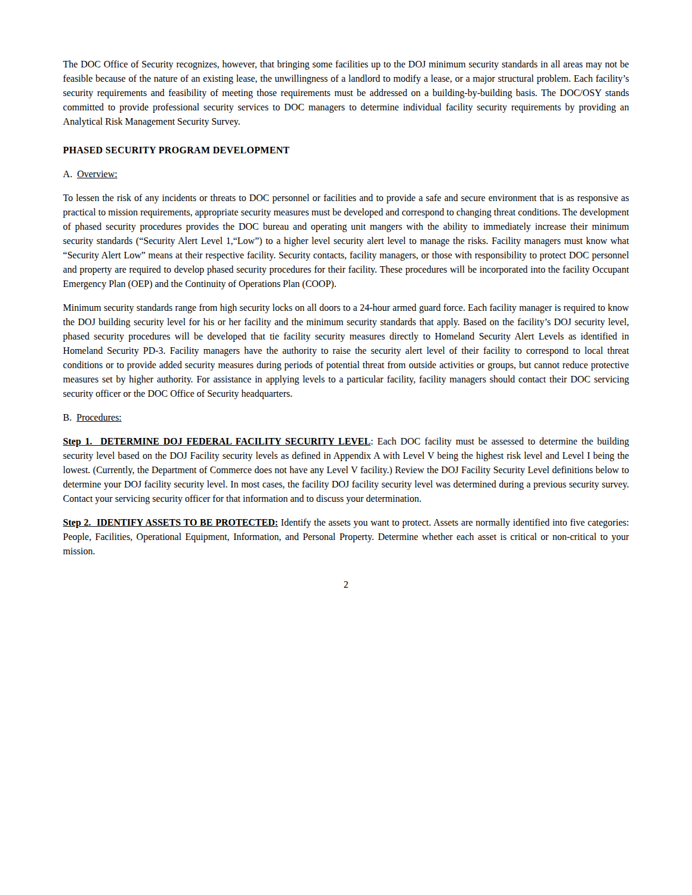The DOC Office of Security recognizes, however, that bringing some facilities up to the DOJ minimum security standards in all areas may not be feasible because of the nature of an existing lease, the unwillingness of a landlord to modify a lease, or a major structural problem. Each facility’s security requirements and feasibility of meeting those requirements must be addressed on a building-by-building basis. The DOC/OSY stands committed to provide professional security services to DOC managers to determine individual facility security requirements by providing an Analytical Risk Management Security Survey.
PHASED SECURITY PROGRAM DEVELOPMENT
A. Overview:
To lessen the risk of any incidents or threats to DOC personnel or facilities and to provide a safe and secure environment that is as responsive as practical to mission requirements, appropriate security measures must be developed and correspond to changing threat conditions. The development of phased security procedures provides the DOC bureau and operating unit mangers with the ability to immediately increase their minimum security standards (“Security Alert Level 1,“Low”) to a higher level security alert level to manage the risks. Facility managers must know what “Security Alert Low” means at their respective facility. Security contacts, facility managers, or those with responsibility to protect DOC personnel and property are required to develop phased security procedures for their facility. These procedures will be incorporated into the facility Occupant Emergency Plan (OEP) and the Continuity of Operations Plan (COOP).
Minimum security standards range from high security locks on all doors to a 24-hour armed guard force. Each facility manager is required to know the DOJ building security level for his or her facility and the minimum security standards that apply. Based on the facility’s DOJ security level, phased security procedures will be developed that tie facility security measures directly to Homeland Security Alert Levels as identified in Homeland Security PD-3. Facility managers have the authority to raise the security alert level of their facility to correspond to local threat conditions or to provide added security measures during periods of potential threat from outside activities or groups, but cannot reduce protective measures set by higher authority. For assistance in applying levels to a particular facility, facility managers should contact their DOC servicing security officer or the DOC Office of Security headquarters.
B. Procedures:
Step 1. DETERMINE DOJ FEDERAL FACILITY SECURITY LEVEL: Each DOC facility must be assessed to determine the building security level based on the DOJ Facility security levels as defined in Appendix A with Level V being the highest risk level and Level I being the lowest. (Currently, the Department of Commerce does not have any Level V facility.) Review the DOJ Facility Security Level definitions below to determine your DOJ facility security level. In most cases, the facility DOJ facility security level was determined during a previous security survey. Contact your servicing security officer for that information and to discuss your determination.
Step 2. IDENTIFY ASSETS TO BE PROTECTED: Identify the assets you want to protect. Assets are normally identified into five categories: People, Facilities, Operational Equipment, Information, and Personal Property. Determine whether each asset is critical or non-critical to your mission.
2